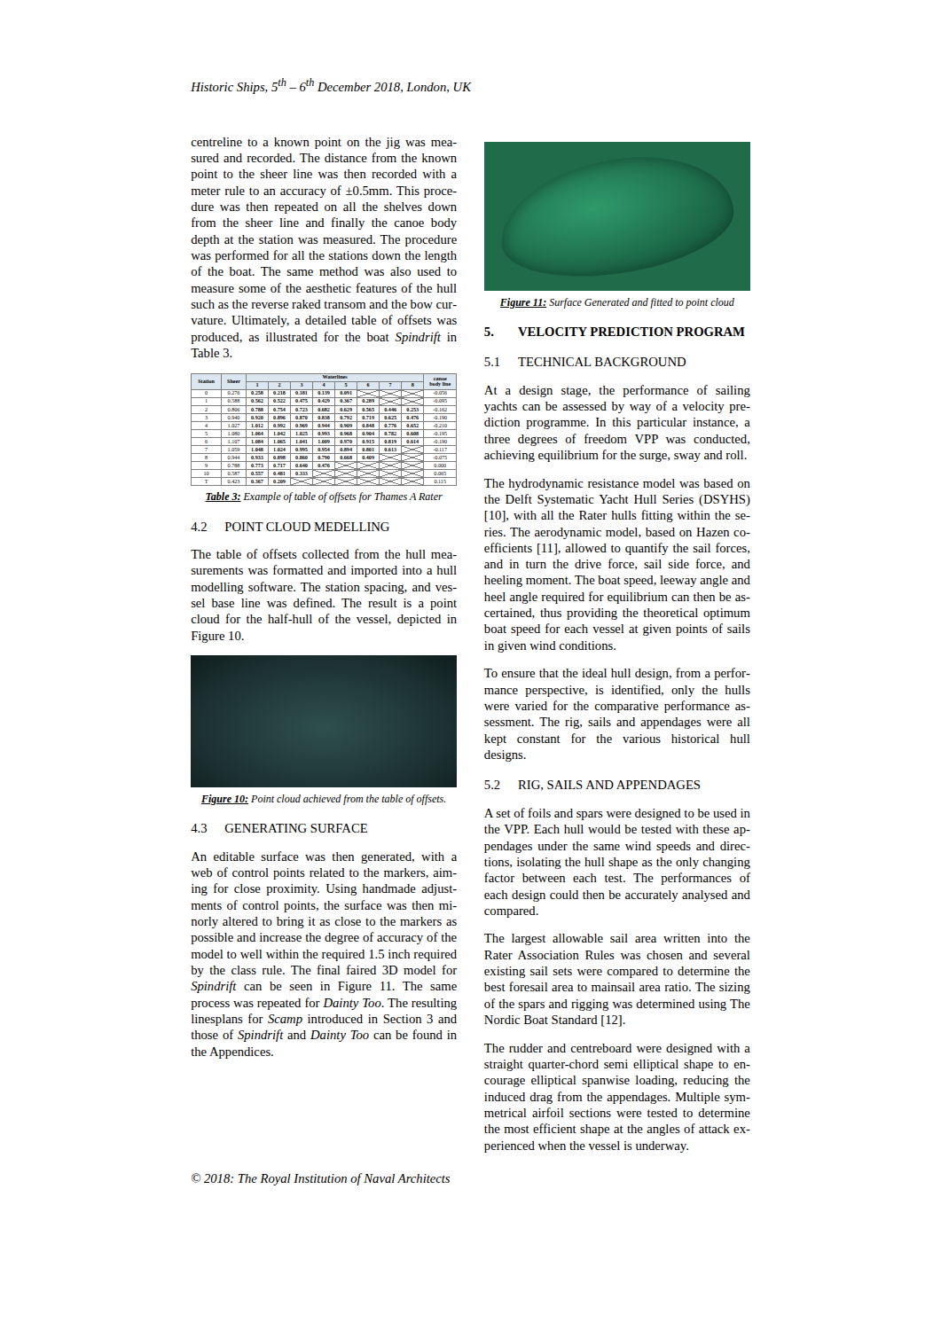Historic Ships, 5th – 6th December 2018, London, UK
centreline to a known point on the jig was measured and recorded. The distance from the known point to the sheer line was then recorded with a meter rule to an accuracy of ±0.5mm. This procedure was then repeated on all the shelves down from the sheer line and finally the canoe body depth at the station was measured. The procedure was performed for all the stations down the length of the boat. The same method was also used to measure some of the aesthetic features of the hull such as the reverse raked transom and the bow curvature. Ultimately, a detailed table of offsets was produced, as illustrated for the boat Spindrift in Table 3.
| Station | Sheer | Waterlines | canoe body line |
| --- | --- | --- | --- |
| 1 | 2 | 3 | 4 | 5 | 6 | 7 | 8 |
| 0 | 0.276 | 0.258 | 0.218 | 0.181 | 0.139 | 0.091 | | | | -0.056 |
| 1 | 0.588 | 0.562 | 0.522 | 0.475 | 0.429 | 0.367 | 0.289 | | | -0.095 |
| 2 | 0.806 | 0.788 | 0.754 | 0.723 | 0.682 | 0.629 | 0.565 | 0.446 | 0.253 | -0.162 |
| 3 | 0.940 | 0.920 | 0.896 | 0.870 | 0.838 | 0.792 | 0.719 | 0.625 | 0.476 | -0.190 |
| 4 | 1.027 | 1.012 | 0.992 | 0.969 | 0.944 | 0.909 | 0.848 | 0.776 | 0.652 | -0.210 |
| 5 | 1.080 | 1.064 | 1.042 | 1.025 | 0.993 | 0.968 | 0.904 | 0.782 | 0.608 | -0.195 |
| 6 | 1.107 | 1.084 | 1.065 | 1.041 | 1.009 | 0.970 | 0.915 | 0.819 | 0.614 | -0.190 |
| 7 | 1.059 | 1.048 | 1.024 | 0.995 | 0.954 | 0.894 | 0.801 | 0.613 | | -0.117 |
| 8 | 0.944 | 0.933 | 0.898 | 0.860 | 0.790 | 0.668 | 0.409 | | | -0.075 |
| 9 | 0.788 | 0.773 | 0.717 | 0.640 | 0.476 | | | | | 0.000 |
| 10 | 0.587 | 0.557 | 0.481 | 0.333 | | | | | | 0.065 |
| T | 0.423 | 0.367 | 0.209 | | | | | | | 0.115 |
Table 3: Example of table of offsets for Thames A Rater
4.2 POINT CLOUD MEDELLING
The table of offsets collected from the hull measurements was formatted and imported into a hull modelling software. The station spacing, and vessel base line was defined. The result is a point cloud for the half-hull of the vessel, depicted in Figure 10.
Figure 10: Point cloud achieved from the table of offsets.
4.3 GENERATING SURFACE
An editable surface was then generated, with a web of control points related to the markers, aiming for close proximity. Using handmade adjustments of control points, the surface was then minorly altered to bring it as close to the markers as possible and increase the degree of accuracy of the model to well within the required 1.5 inch required by the class rule. The final faired 3D model for Spindrift can be seen in Figure 11. The same process was repeated for Dainty Too. The resulting linesplans for Scamp introduced in Section 3 and those of Spindrift and Dainty Too can be found in the Appendices.
Figure 11: Surface Generated and fitted to point cloud
5. VELOCITY PREDICTION PROGRAM
5.1 TECHNICAL BACKGROUND
At a design stage, the performance of sailing yachts can be assessed by way of a velocity prediction programme. In this particular instance, a three degrees of freedom VPP was conducted, achieving equilibrium for the surge, sway and roll.
The hydrodynamic resistance model was based on the Delft Systematic Yacht Hull Series (DSYHS) [10], with all the Rater hulls fitting within the series. The aerodynamic model, based on Hazen coefficients [11], allowed to quantify the sail forces, and in turn the drive force, sail side force, and heeling moment. The boat speed, leeway angle and heel angle required for equilibrium can then be ascertained, thus providing the theoretical optimum boat speed for each vessel at given points of sails in given wind conditions.
To ensure that the ideal hull design, from a performance perspective, is identified, only the hulls were varied for the comparative performance assessment. The rig, sails and appendages were all kept constant for the various historical hull designs.
5.2 RIG, SAILS AND APPENDAGES
A set of foils and spars were designed to be used in the VPP. Each hull would be tested with these appendages under the same wind speeds and directions, isolating the hull shape as the only changing factor between each test. The performances of each design could then be accurately analysed and compared.
The largest allowable sail area written into the Rater Association Rules was chosen and several existing sail sets were compared to determine the best foresail area to mainsail area ratio. The sizing of the spars and rigging was determined using The Nordic Boat Standard [12].
The rudder and centreboard were designed with a straight quarter-chord semi elliptical shape to encourage elliptical spanwise loading, reducing the induced drag from the appendages. Multiple symmetrical airfoil sections were tested to determine the most efficient shape at the angles of attack experienced when the vessel is underway.
© 2018: The Royal Institution of Naval Architects